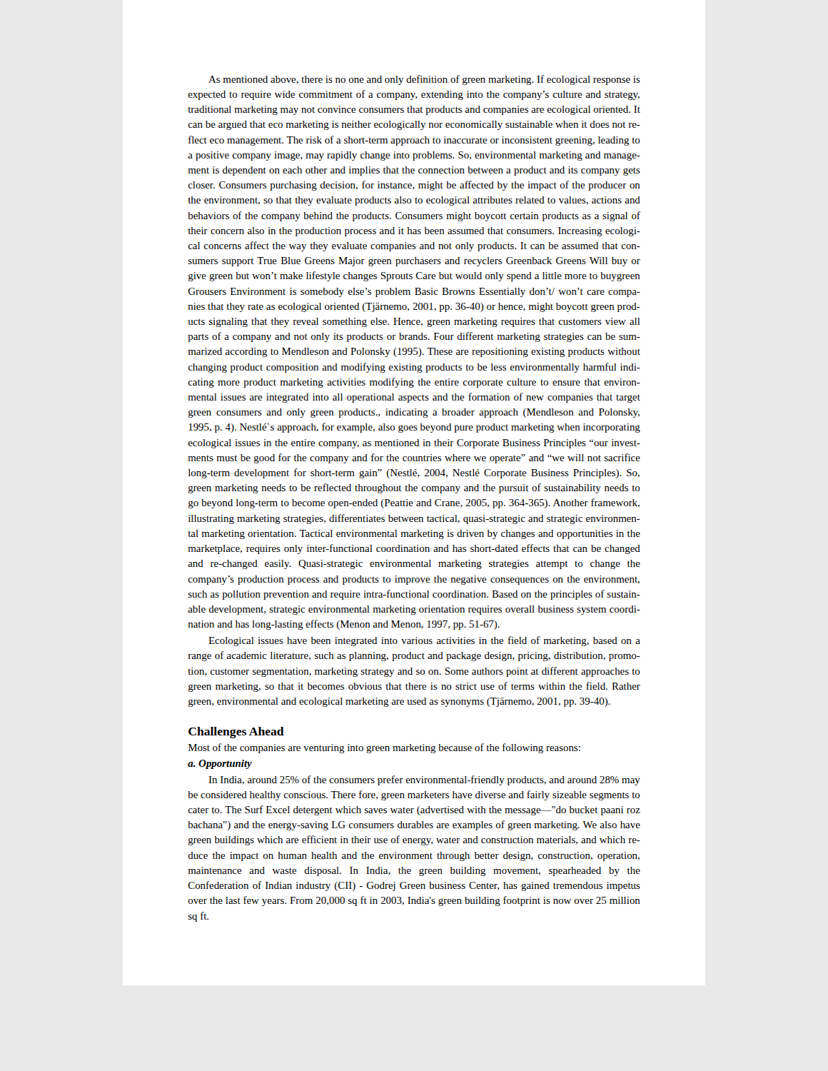As mentioned above, there is no one and only definition of green marketing. If ecological response is expected to require wide commitment of a company, extending into the company’s culture and strategy, traditional marketing may not convince consumers that products and companies are ecological oriented. It can be argued that eco marketing is neither ecologically nor economically sustainable when it does not reflect eco management. The risk of a short-term approach to inaccurate or inconsistent greening, leading to a positive company image, may rapidly change into problems. So, environmental marketing and management is dependent on each other and implies that the connection between a product and its company gets closer. Consumers purchasing decision, for instance, might be affected by the impact of the producer on the environment, so that they evaluate products also to ecological attributes related to values, actions and behaviors of the company behind the products. Consumers might boycott certain products as a signal of their concern also in the production process and it has been assumed that consumers. Increasing ecological concerns affect the way they evaluate companies and not only products. It can be assumed that consumers support True Blue Greens Major green purchasers and recyclers Greenback Greens Will buy or give green but won’t make lifestyle changes Sprouts Care but would only spend a little more to buygreen Grousers Environment is somebody else’s problem Basic Browns Essentially don’t/ won’t care companies that they rate as ecological oriented (Tjärnemo, 2001, pp. 36-40) or hence, might boycott green products signaling that they reveal something else. Hence, green marketing requires that customers view all parts of a company and not only its products or brands. Four different marketing strategies can be summarized according to Mendleson and Polonsky (1995). These are repositioning existing products without changing product composition and modifying existing products to be less environmentally harmful indicating more product marketing activities modifying the entire corporate culture to ensure that environmental issues are integrated into all operational aspects and the formation of new companies that target green consumers and only green products., indicating a broader approach (Mendleson and Polonsky, 1995, p. 4). Nestlé`s approach, for example, also goes beyond pure product marketing when incorporating ecological issues in the entire company, as mentioned in their Corporate Business Principles “our investments must be good for the company and for the countries where we operate” and “we will not sacrifice long-term development for short-term gain” (Nestlé, 2004, Nestlé Corporate Business Principles). So, green marketing needs to be reflected throughout the company and the pursuit of sustainability needs to go beyond long-term to become open-ended (Peattie and Crane, 2005, pp. 364-365). Another framework, illustrating marketing strategies, differentiates between tactical, quasi-strategic and strategic environmental marketing orientation. Tactical environmental marketing is driven by changes and opportunities in the marketplace, requires only inter-functional coordination and has short-dated effects that can be changed and re-changed easily. Quasi-strategic environmental marketing strategies attempt to change the company’s production process and products to improve the negative consequences on the environment, such as pollution prevention and require intra-functional coordination. Based on the principles of sustainable development, strategic environmental marketing orientation requires overall business system coordination and has long-lasting effects (Menon and Menon, 1997, pp. 51-67).
Ecological issues have been integrated into various activities in the field of marketing, based on a range of academic literature, such as planning, product and package design, pricing, distribution, promotion, customer segmentation, marketing strategy and so on. Some authors point at different approaches to green marketing, so that it becomes obvious that there is no strict use of terms within the field. Rather green, environmental and ecological marketing are used as synonyms (Tjärnemo, 2001, pp. 39-40).
Challenges Ahead
Most of the companies are venturing into green marketing because of the following reasons:
a. Opportunity
In India, around 25% of the consumers prefer environmental-friendly products, and around 28% may be considered healthy conscious. There fore, green marketers have diverse and fairly sizeable segments to cater to. The Surf Excel detergent which saves water (advertised with the message—"do bucket paani roz bachana") and the energy-saving LG consumers durables are examples of green marketing. We also have green buildings which are efficient in their use of energy, water and construction materials, and which reduce the impact on human health and the environment through better design, construction, operation, maintenance and waste disposal. In India, the green building movement, spearheaded by the Confederation of Indian industry (CII) - Godrej Green business Center, has gained tremendous impetus over the last few years. From 20,000 sq ft in 2003, India's green building footprint is now over 25 million sq ft.